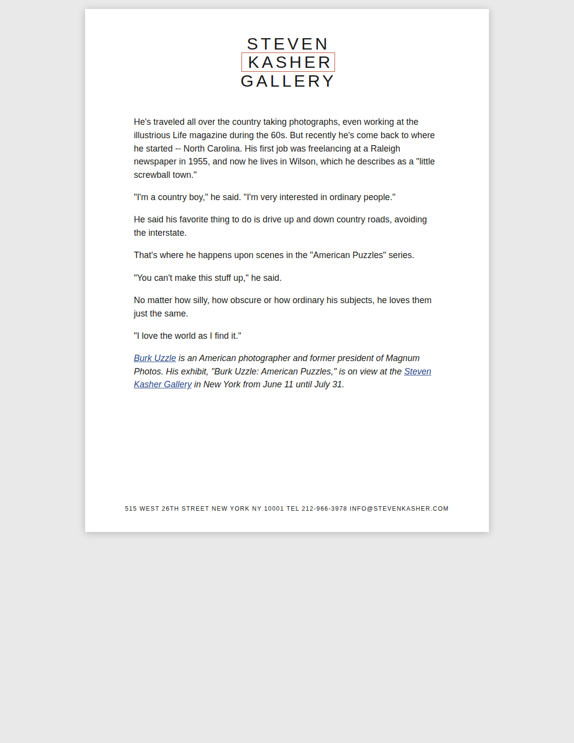STEVEN
KASHER
GALLERY
He's traveled all over the country taking photographs, even working at the illustrious Life magazine during the 60s. But recently he's come back to where he started -- North Carolina. His first job was freelancing at a Raleigh newspaper in 1955, and now he lives in Wilson, which he describes as a "little screwball town."
"I'm a country boy," he said. "I'm very interested in ordinary people."
He said his favorite thing to do is drive up and down country roads, avoiding the interstate.
That's where he happens upon scenes in the "American Puzzles" series.
"You can't make this stuff up," he said.
No matter how silly, how obscure or how ordinary his subjects, he loves them just the same.
"I love the world as I find it."
Burk Uzzle is an American photographer and former president of Magnum Photos. His exhibit, "Burk Uzzle: American Puzzles," is on view at the Steven Kasher Gallery in New York from June 11 until July 31.
515 WEST 26TH STREET NEW YORK NY 10001 TEL 212-966-3978 INFO@STEVENKASHER.COM